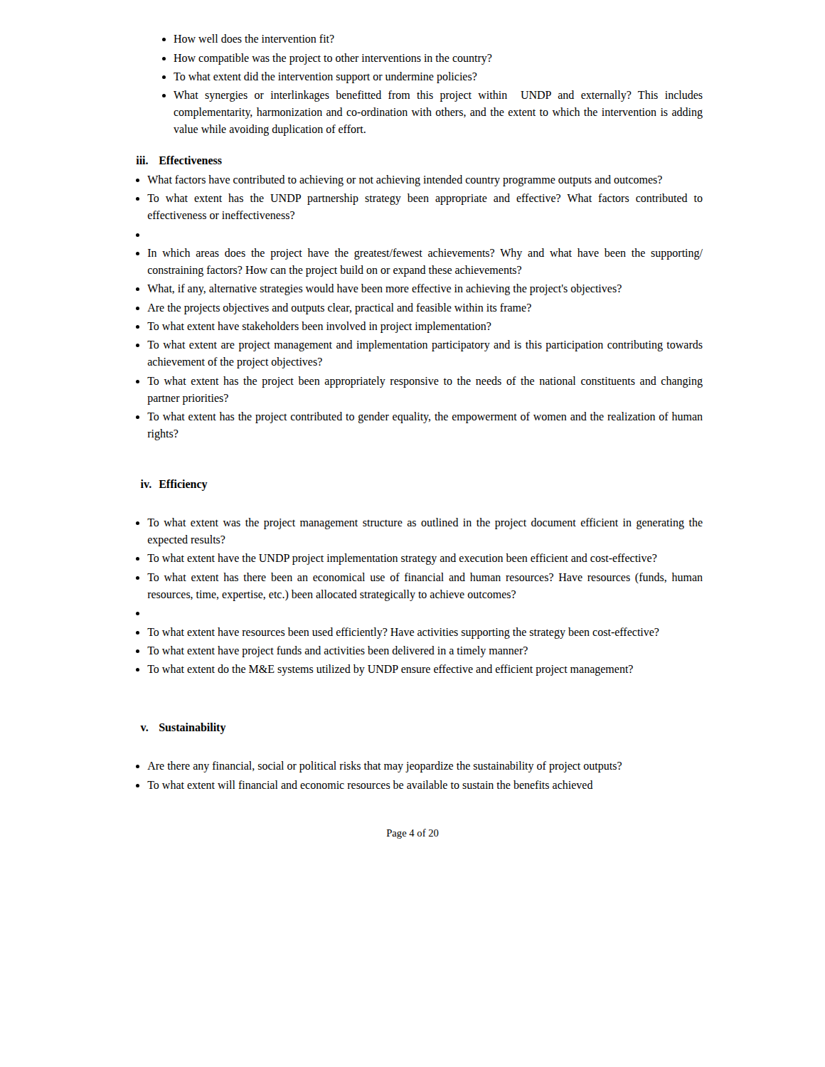How well does the intervention fit?
How compatible was the project to other interventions in the country?
To what extent did the intervention support or undermine policies?
What synergies or interlinkages benefitted from this project within UNDP and externally? This includes complementarity, harmonization and co-ordination with others, and the extent to which the intervention is adding value while avoiding duplication of effort.
iii. Effectiveness
What factors have contributed to achieving or not achieving intended country programme outputs and outcomes?
To what extent has the UNDP partnership strategy been appropriate and effective? What factors contributed to effectiveness or ineffectiveness?
In which areas does the project have the greatest/fewest achievements? Why and what have been the supporting/ constraining factors? How can the project build on or expand these achievements?
What, if any, alternative strategies would have been more effective in achieving the project's objectives?
Are the projects objectives and outputs clear, practical and feasible within its frame?
To what extent have stakeholders been involved in project implementation?
To what extent are project management and implementation participatory and is this participation contributing towards achievement of the project objectives?
To what extent has the project been appropriately responsive to the needs of the national constituents and changing partner priorities?
To what extent has the project contributed to gender equality, the empowerment of women and the realization of human rights?
iv. Efficiency
To what extent was the project management structure as outlined in the project document efficient in generating the expected results?
To what extent have the UNDP project implementation strategy and execution been efficient and cost-effective?
To what extent has there been an economical use of financial and human resources? Have resources (funds, human resources, time, expertise, etc.) been allocated strategically to achieve outcomes?
To what extent have resources been used efficiently? Have activities supporting the strategy been cost-effective?
To what extent have project funds and activities been delivered in a timely manner?
To what extent do the M&E systems utilized by UNDP ensure effective and efficient project management?
v. Sustainability
Are there any financial, social or political risks that may jeopardize the sustainability of project outputs?
To what extent will financial and economic resources be available to sustain the benefits achieved
Page 4 of 20